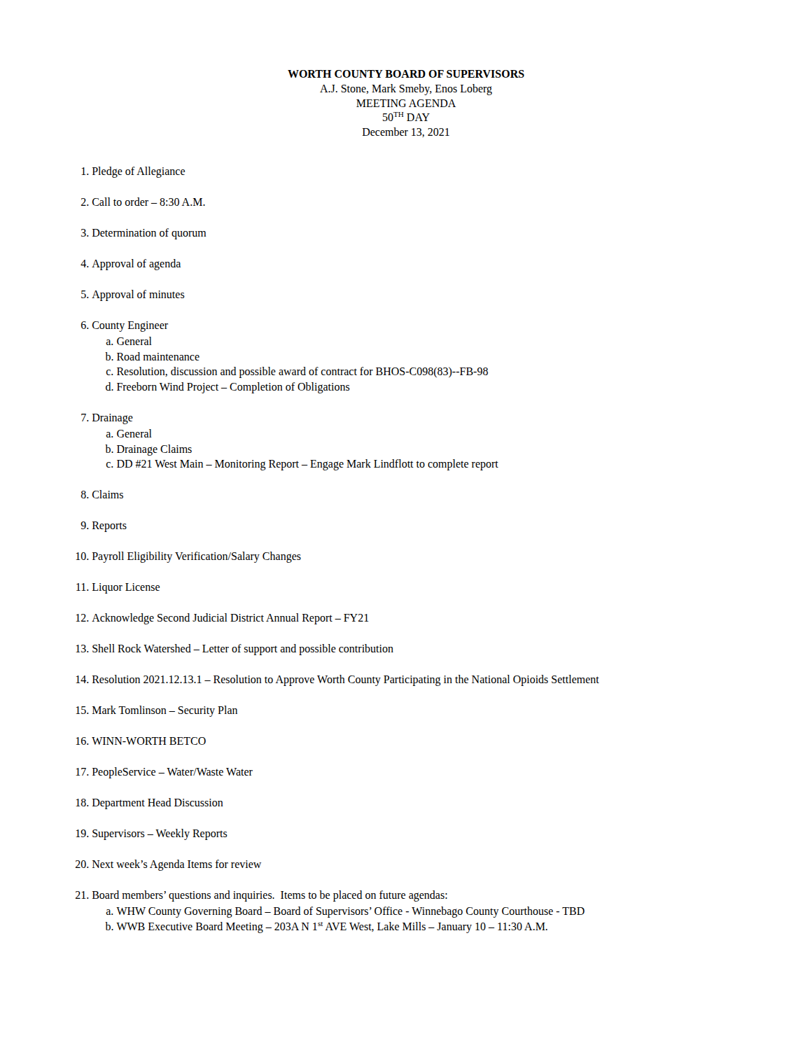Worth County Board of Supervisors
A.J. Stone, Mark Smeby, Enos Loberg
MEETING AGENDA
50TH DAY
December 13, 2021
Pledge of Allegiance
Call to order – 8:30 A.M.
Determination of quorum
Approval of agenda
Approval of minutes
County Engineer
General
Road maintenance
Resolution, discussion and possible award of contract for BHOS-C098(83)--FB-98
Freeborn Wind Project – Completion of Obligations
Drainage
General
Drainage Claims
DD #21 West Main – Monitoring Report – Engage Mark Lindflott to complete report
Claims
Reports
Payroll Eligibility Verification/Salary Changes
Liquor License
Acknowledge Second Judicial District Annual Report – FY21
Shell Rock Watershed – Letter of support and possible contribution
Resolution 2021.12.13.1 – Resolution to Approve Worth County Participating in the National Opioids Settlement
Mark Tomlinson – Security Plan
WINN-WORTH BETCO
PeopleService – Water/Waste Water
Department Head Discussion
Supervisors – Weekly Reports
Next week’s Agenda Items for review
Board members’ questions and inquiries. Items to be placed on future agendas:
WHW County Governing Board – Board of Supervisors’ Office - Winnebago County Courthouse - TBD
WWB Executive Board Meeting – 203A N 1st AVE West, Lake Mills – January 10 – 11:30 A.M.